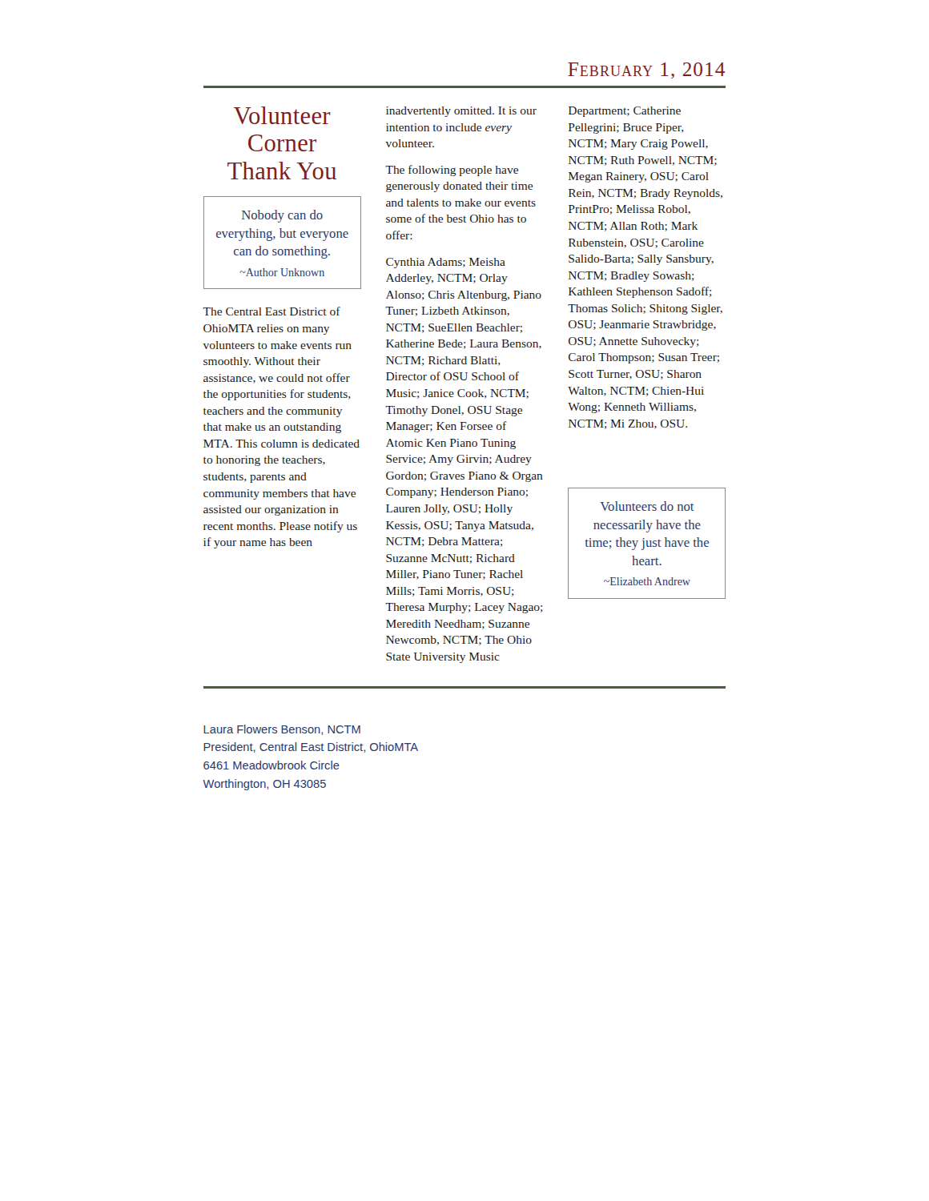February 1, 2014
Volunteer Corner
Thank You
Nobody can do everything, but everyone can do something. ~Author Unknown
The Central East District of OhioMTA relies on many volunteers to make events run smoothly. Without their assistance, we could not offer the opportunities for students, teachers and the community that make us an outstanding MTA. This column is dedicated to honoring the teachers, students, parents and community members that have assisted our organization in recent months. Please notify us if your name has been
inadvertently omitted. It is our intention to include every volunteer.
The following people have generously donated their time and talents to make our events some of the best Ohio has to offer:
Cynthia Adams; Meisha Adderley, NCTM; Orlay Alonso; Chris Altenburg, Piano Tuner; Lizbeth Atkinson, NCTM; SueEllen Beachler; Katherine Bede; Laura Benson, NCTM; Richard Blatti, Director of OSU School of Music; Janice Cook, NCTM; Timothy Donel, OSU Stage Manager; Ken Forsee of Atomic Ken Piano Tuning Service; Amy Girvin; Audrey Gordon; Graves Piano & Organ Company; Henderson Piano; Lauren Jolly, OSU; Holly Kessis, OSU; Tanya Matsuda, NCTM; Debra Mattera; Suzanne McNutt; Richard Miller, Piano Tuner; Rachel Mills; Tami Morris, OSU; Theresa Murphy; Lacey Nagao; Meredith Needham; Suzanne Newcomb, NCTM; The Ohio State University Music
Department; Catherine Pellegrini; Bruce Piper, NCTM; Mary Craig Powell, NCTM; Ruth Powell, NCTM; Megan Rainery, OSU; Carol Rein, NCTM; Brady Reynolds, PrintPro; Melissa Robol, NCTM; Allan Roth; Mark Rubenstein, OSU; Caroline Salido-Barta; Sally Sansbury, NCTM; Bradley Sowash; Kathleen Stephenson Sadoff; Thomas Solich; Shitong Sigler, OSU; Jeanmarie Strawbridge, OSU; Annette Suhovecky; Carol Thompson; Susan Treer; Scott Turner, OSU; Sharon Walton, NCTM; Chien-Hui Wong; Kenneth Williams, NCTM; Mi Zhou, OSU.
Volunteers do not necessarily have the time; they just have the heart. ~Elizabeth Andrew
Laura Flowers Benson, NCTM
President, Central East District, OhioMTA
6461 Meadowbrook Circle
Worthington, OH 43085